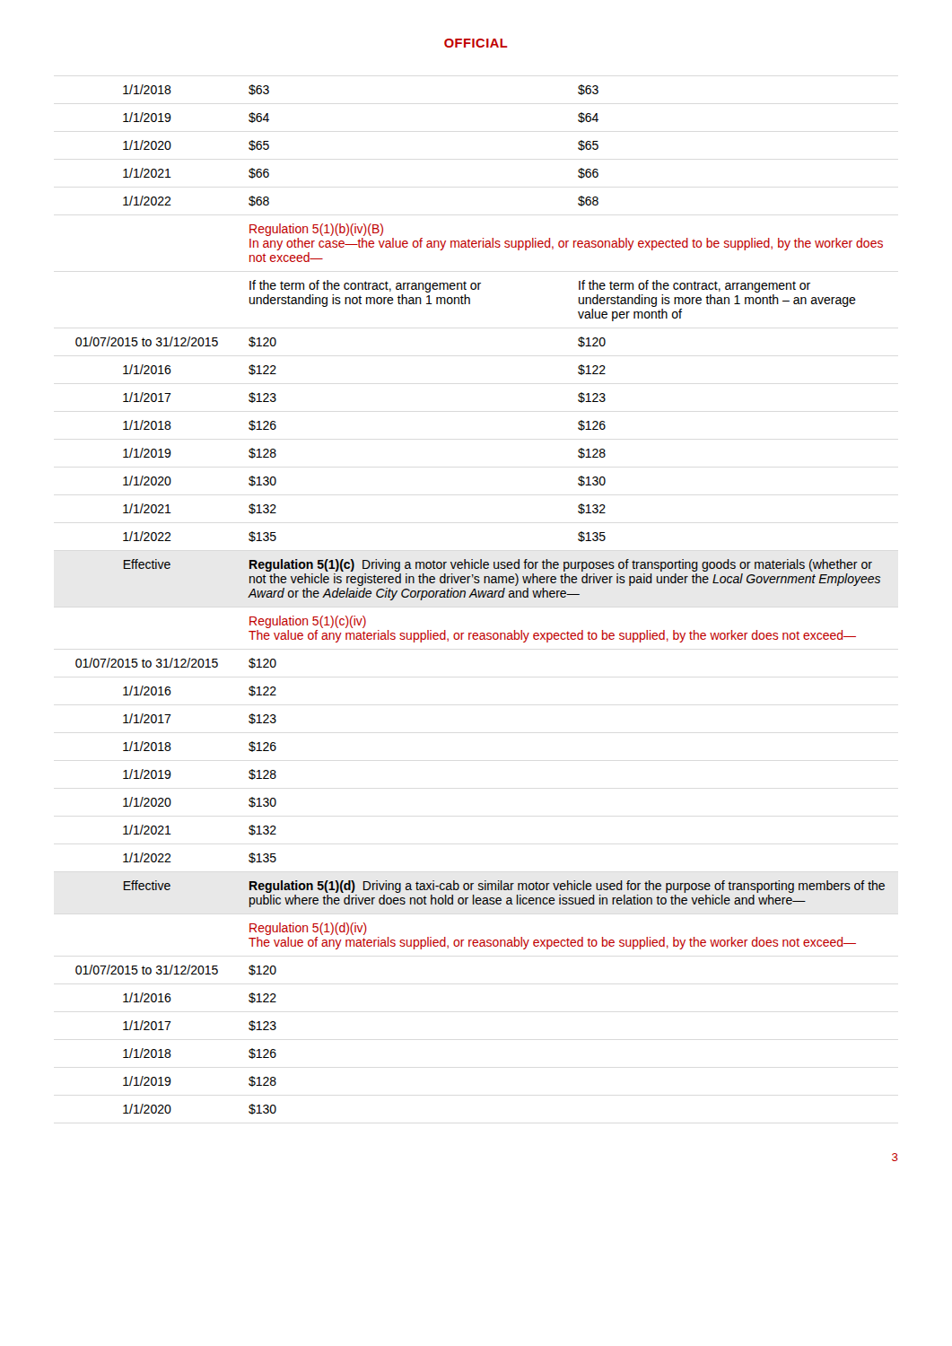OFFICIAL
| 1/1/2018 | $63 | $63 |
| 1/1/2019 | $64 | $64 |
| 1/1/2020 | $65 | $65 |
| 1/1/2021 | $66 | $66 |
| 1/1/2022 | $68 | $68 |
| | Regulation 5(1)(b)(iv)(B) In any other case—the value of any materials supplied, or reasonably expected to be supplied, by the worker does not exceed— |
| | If the term of the contract, arrangement or understanding is not more than 1 month | If the term of the contract, arrangement or understanding is more than 1 month – an average value per month of |
| 01/07/2015 to 31/12/2015 | $120 | $120 |
| 1/1/2016 | $122 | $122 |
| 1/1/2017 | $123 | $123 |
| 1/1/2018 | $126 | $126 |
| 1/1/2019 | $128 | $128 |
| 1/1/2020 | $130 | $130 |
| 1/1/2021 | $132 | $132 |
| 1/1/2022 | $135 | $135 |
| Effective | Regulation 5(1)(c) Driving a motor vehicle used for the purposes of transporting goods or materials (whether or not the vehicle is registered in the driver’s name) where the driver is paid under the Local Government Employees Award or the Adelaide City Corporation Award and where— |
| | Regulation 5(1)(c)(iv) The value of any materials supplied, or reasonably expected to be supplied, by the worker does not exceed— |
| 01/07/2015 to 31/12/2015 | $120 |
| 1/1/2016 | $122 |
| 1/1/2017 | $123 |
| 1/1/2018 | $126 |
| 1/1/2019 | $128 |
| 1/1/2020 | $130 |
| 1/1/2021 | $132 |
| 1/1/2022 | $135 |
| Effective | Regulation 5(1)(d) Driving a taxi-cab or similar motor vehicle used for the purpose of transporting members of the public where the driver does not hold or lease a licence issued in relation to the vehicle and where— |
| | Regulation 5(1)(d)(iv) The value of any materials supplied, or reasonably expected to be supplied, by the worker does not exceed— |
| 01/07/2015 to 31/12/2015 | $120 |
| 1/1/2016 | $122 |
| 1/1/2017 | $123 |
| 1/1/2018 | $126 |
| 1/1/2019 | $128 |
| 1/1/2020 | $130 |
3